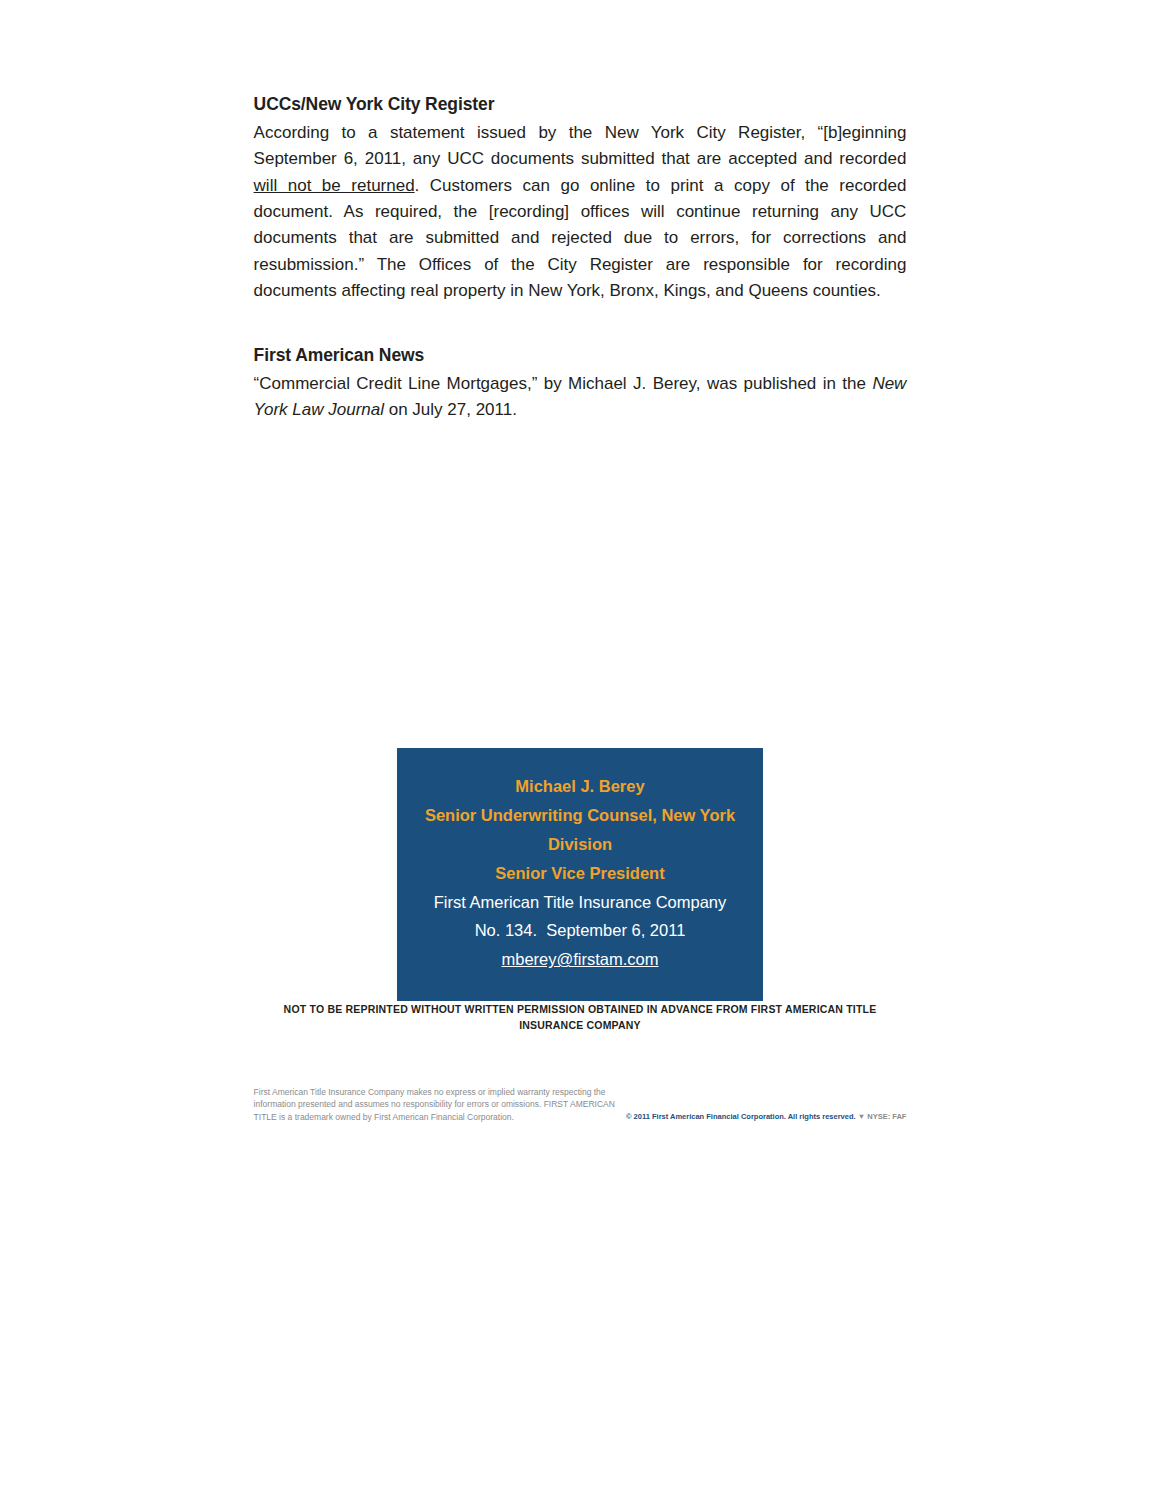UCCs/New York City Register
According to a statement issued by the New York City Register, “[b]eginning September 6, 2011, any UCC documents submitted that are accepted and recorded will not be returned. Customers can go online to print a copy of the recorded document. As required, the [recording] offices will continue returning any UCC documents that are submitted and rejected due to errors, for corrections and resubmission.” The Offices of the City Register are responsible for recording documents affecting real property in New York, Bronx, Kings, and Queens counties.
First American News
“Commercial Credit Line Mortgages,” by Michael J. Berey, was published in the New York Law Journal on July 27, 2011.
Michael J. Berey
Senior Underwriting Counsel, New York Division
Senior Vice President
First American Title Insurance Company
No. 134. September 6, 2011
mberey@firstam.com
NOT TO BE REPRINTED WITHOUT WRITTEN PERMISSION OBTAINED IN ADVANCE FROM FIRST AMERICAN TITLE INSURANCE COMPANY
First American Title Insurance Company makes no express or implied warranty respecting the information presented and assumes no responsibility for errors or omissions. FIRST AMERICAN TITLE is a trademark owned by First American Financial Corporation.
© 2011 First American Financial Corporation. All rights reserved. ▼ NYSE: FAF